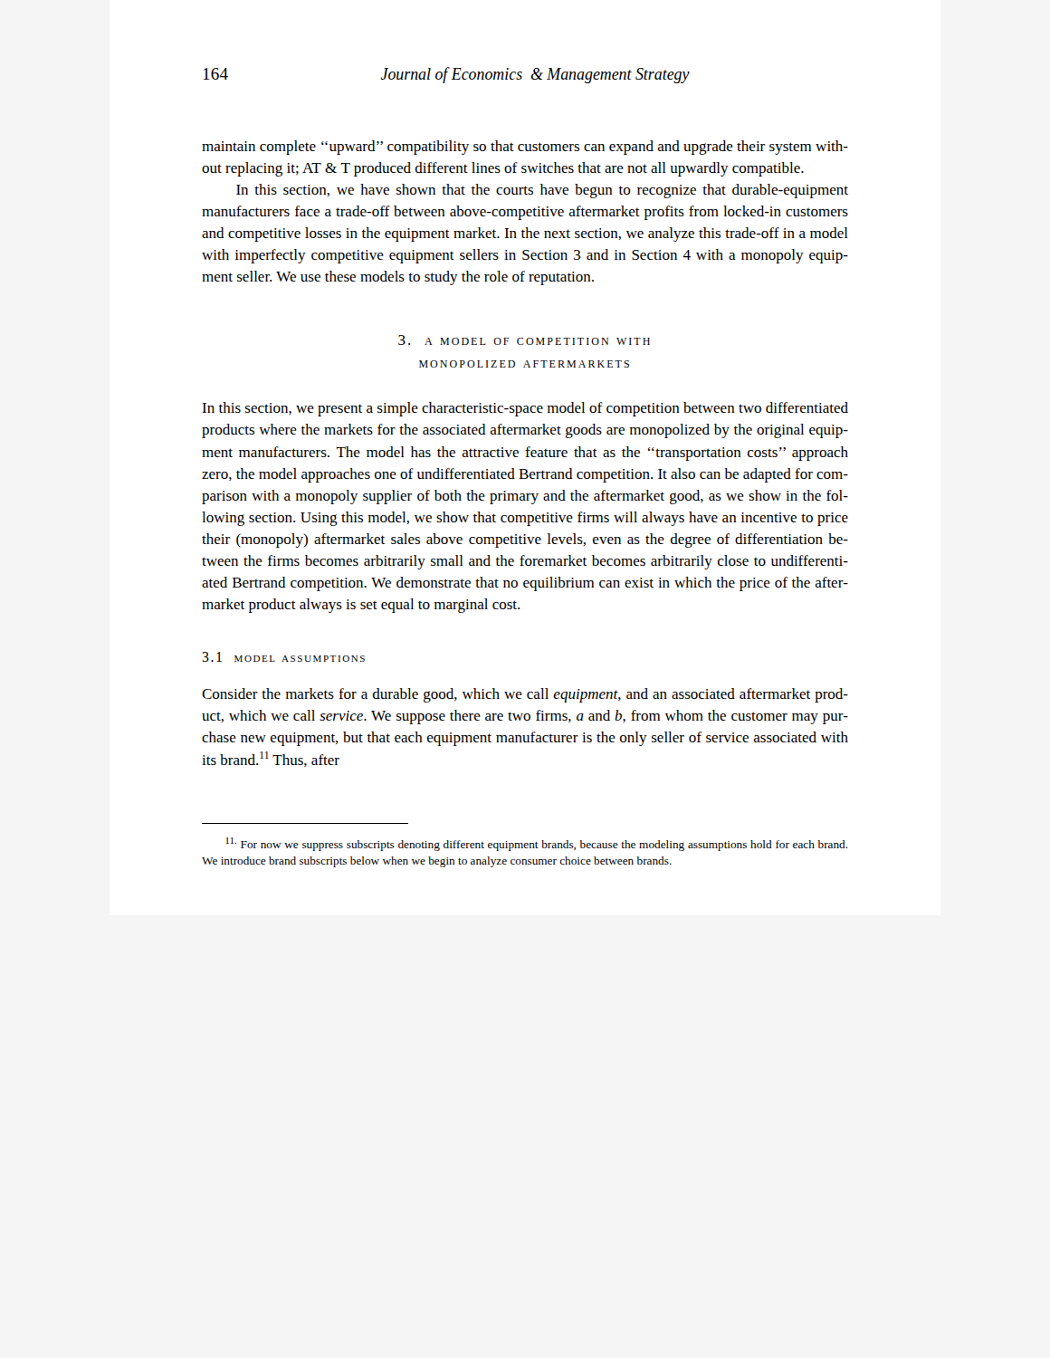164 Journal of Economics & Management Strategy
maintain complete ‘‘upward’’ compatibility so that customers can expand and upgrade their system without replacing it; AT & T produced different lines of switches that are not all upwardly compatible.
In this section, we have shown that the courts have begun to recognize that durable-equipment manufacturers face a trade-off between above-competitive aftermarket profits from locked-in customers and competitive losses in the equipment market. In the next section, we analyze this trade-off in a model with imperfectly competitive equipment sellers in Section 3 and in Section 4 with a monopoly equipment seller. We use these models to study the role of reputation.
3. A Model of Competition with
Monopolized Aftermarkets
In this section, we present a simple characteristic-space model of competition between two differentiated products where the markets for the associated aftermarket goods are monopolized by the original equipment manufacturers. The model has the attractive feature that as the ‘‘transportation costs’’ approach zero, the model approaches one of undifferentiated Bertrand competition. It also can be adapted for comparison with a monopoly supplier of both the primary and the aftermarket good, as we show in the following section. Using this model, we show that competitive firms will always have an incentive to price their (monopoly) aftermarket sales above competitive levels, even as the degree of differentiation between the firms becomes arbitrarily small and the foremarket becomes arbitrarily close to undifferentiated Bertrand competition. We demonstrate that no equilibrium can exist in which the price of the aftermarket product always is set equal to marginal cost.
3.1 Model Assumptions
Consider the markets for a durable good, which we call equipment, and an associated aftermarket product, which we call service. We suppose there are two firms, a and b, from whom the customer may purchase new equipment, but that each equipment manufacturer is the only seller of service associated with its brand.11 Thus, after
11. For now we suppress subscripts denoting different equipment brands, because the modeling assumptions hold for each brand. We introduce brand subscripts below when we begin to analyze consumer choice between brands.